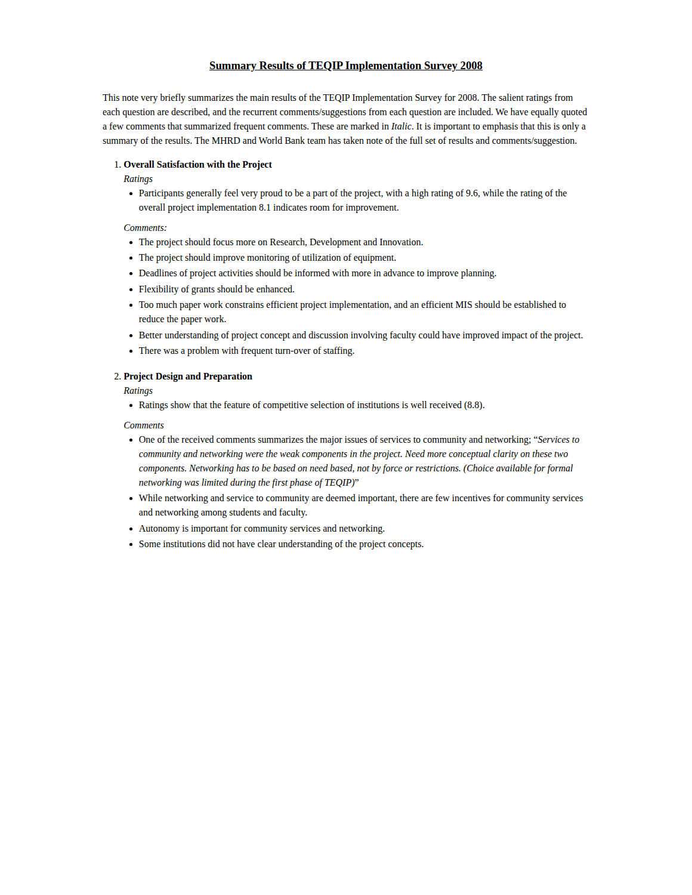Summary Results of TEQIP Implementation Survey 2008
This note very briefly summarizes the main results of the TEQIP Implementation Survey for 2008. The salient ratings from each question are described, and the recurrent comments/suggestions from each question are included. We have equally quoted a few comments that summarized frequent comments. These are marked in Italic. It is important to emphasis that this is only a summary of the results. The MHRD and World Bank team has taken note of the full set of results and comments/suggestion.
Overall Satisfaction with the Project
Ratings
Participants generally feel very proud to be a part of the project, with a high rating of 9.6, while the rating of the overall project implementation 8.1 indicates room for improvement.
Comments:
The project should focus more on Research, Development and Innovation.
The project should improve monitoring of utilization of equipment.
Deadlines of project activities should be informed with more in advance to improve planning.
Flexibility of grants should be enhanced.
Too much paper work constrains efficient project implementation, and an efficient MIS should be established to reduce the paper work.
Better understanding of project concept and discussion involving faculty could have improved impact of the project.
There was a problem with frequent turn-over of staffing.
Project Design and Preparation
Ratings
Ratings show that the feature of competitive selection of institutions is well received (8.8).
Comments
One of the received comments summarizes the major issues of services to community and networking; “Services to community and networking were the weak components in the project. Need more conceptual clarity on these two components. Networking has to be based on need based, not by force or restrictions. (Choice available for formal networking was limited during the first phase of TEQIP)”
While networking and service to community are deemed important, there are few incentives for community services and networking among students and faculty.
Autonomy is important for community services and networking.
Some institutions did not have clear understanding of the project concepts.